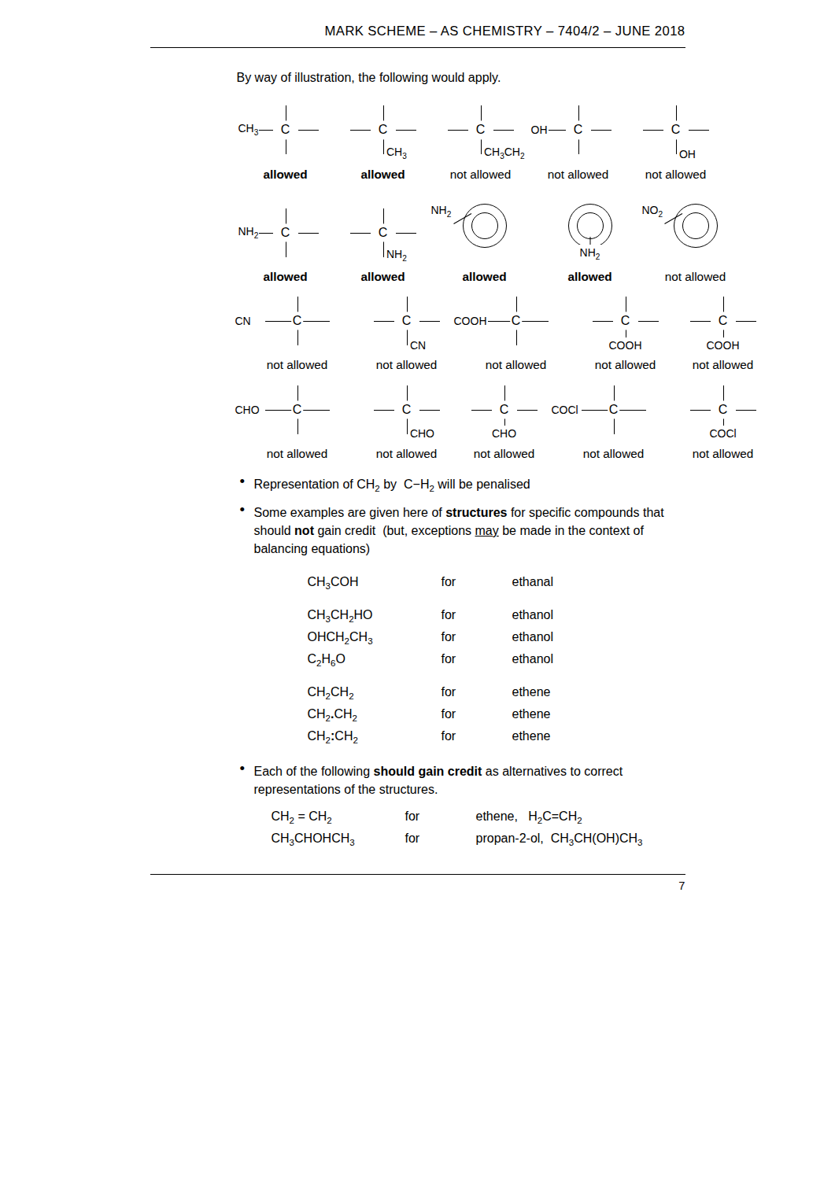MARK SCHEME – AS CHEMISTRY – 7404/2 – JUNE 2018
By way of illustration, the following would apply.
| CH 3 C | C CH 3 | C CH 3 CH 2 | OH C | C OH |
| allowed | allowed | not allowed | not allowed | not allowed |
| NH 2 C | C NH 2 | NH 2 | NH 2 | NO 2 |
| allowed | allowed | allowed | allowed | not allowed |
| CN C | C CN | COOH C | C COOH | C COOH |
| not allowed | not allowed | not allowed | not allowed | not allowed |
| CHO C | C CHO | C CHO | COCl C | C COCl |
| not allowed | not allowed | not allowed | not allowed | not allowed |
Representation of CH2 by C−H2 will be penalised
Some examples are given here of structures for specific compounds that should not gain credit (but, exceptions may be made in the context of balancing equations)
| CH 3 COH | for | ethanal |
| CH 3 CH 2 HO | for | ethanol |
| OHCH 2 CH 3 | for | ethanol |
| C 2 H 6 O | for | ethanol |
| CH 2 CH 2 | for | ethene |
| CH 2 . CH 2 | for | ethene |
| CH 2 : CH 2 | for | ethene |
Each of the following should gain credit as alternatives to correct representations of the structures.
| CH 2 = CH 2 | for | ethene, H 2 C=CH 2 |
| CH 3 CHOHCH 3 | for | propan-2-ol, CH 3 CH(OH)CH 3 |
7